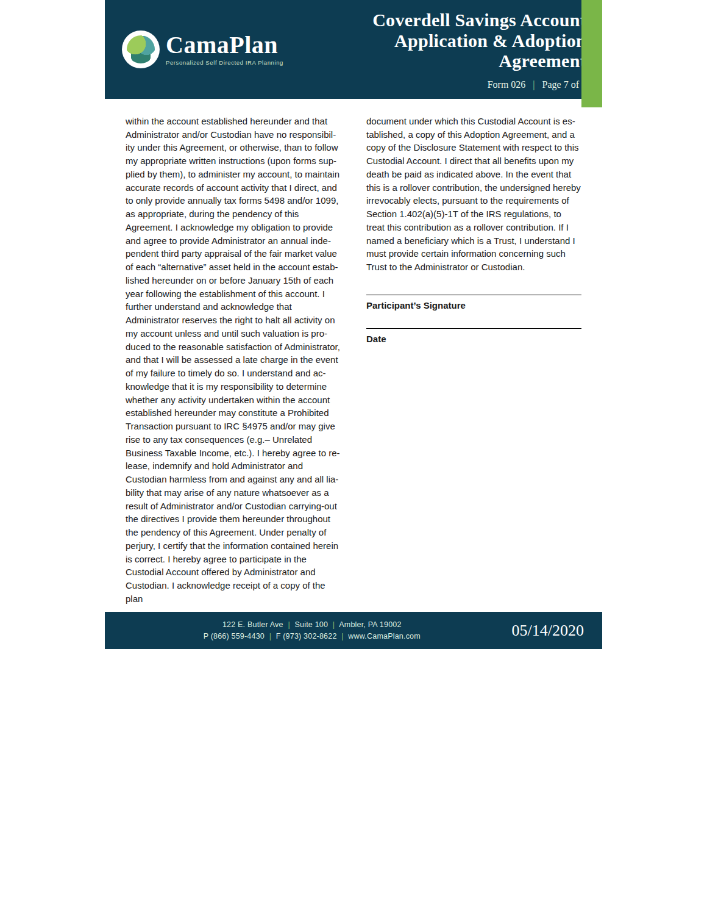Cama Plan
Personalized Self Directed IRA Planning
Coverdell Savings Account
Application & Adoption
Agreement
Form 026 | Page 7 of 9
within the account established hereunder and that Administrator and/or Custodian have no responsibility under this Agreement, or otherwise, than to follow my appropriate written instructions (upon forms supplied by them), to administer my account, to maintain accurate records of account activity that I direct, and to only provide annually tax forms 5498 and/or 1099, as appropriate, during the pendency of this Agreement. I acknowledge my obligation to provide and agree to provide Administrator an annual independent third party appraisal of the fair market value of each “alternative” asset held in the account established hereunder on or before January 15th of each year following the establishment of this account. I further understand and acknowledge that Administrator reserves the right to halt all activity on my account unless and until such valuation is produced to the reasonable satisfaction of Administrator, and that I will be assessed a late charge in the event of my failure to timely do so. I understand and acknowledge that it is my responsibility to determine whether any activity undertaken within the account established hereunder may constitute a Prohibited Transaction pursuant to IRC §4975 and/or may give rise to any tax consequences (e.g.– Unrelated Business Taxable Income, etc.). I hereby agree to release, indemnify and hold Administrator and Custodian harmless from and against any and all liability that may arise of any nature whatsoever as a result of Administrator and/or Custodian carrying-out the directives I provide them hereunder throughout the pendency of this Agreement. Under penalty of perjury, I certify that the information contained herein is correct. I hereby agree to participate in the Custodial Account offered by Administrator and Custodian. I acknowledge receipt of a copy of the plan
document under which this Custodial Account is established, a copy of this Adoption Agreement, and a copy of the Disclosure Statement with respect to this Custodial Account. I direct that all benefits upon my death be paid as indicated above. In the event that this is a rollover contribution, the undersigned hereby irrevocably elects, pursuant to the requirements of Section 1.402(a)(5)-1T of the IRS regulations, to treat this contribution as a rollover contribution. If I named a beneficiary which is a Trust, I understand I must provide certain information concerning such Trust to the Administrator or Custodian.
Participant’s Signature
Date
122 E. Butler Ave | Suite 100 | Ambler, PA 19002
P (866) 559-4430 | F (973) 302-8622 | www.CamaPlan.com
05/14/2020